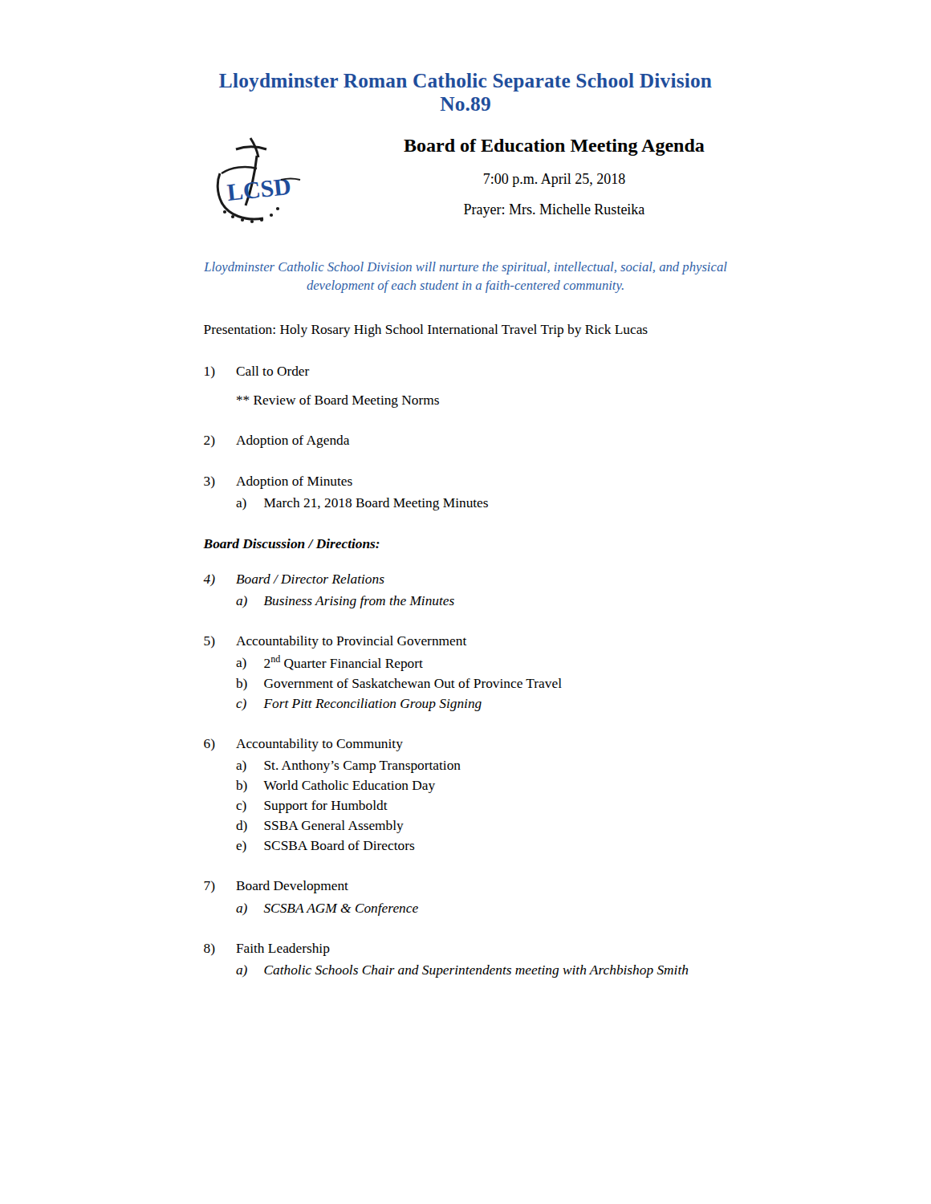Lloydminster Roman Catholic Separate School Division No.89
LCSD
Board of Education Meeting Agenda
7:00 p.m. April 25, 2018
Prayer: Mrs. Michelle Rusteika
Lloydminster Catholic School Division will nurture the spiritual, intellectual, social, and physical development of each student in a faith-centered community.
Presentation: Holy Rosary High School International Travel Trip by Rick Lucas
Call to Order
** Review of Board Meeting Norms
Adoption of Agenda
Adoption of Minutes
March 21, 2018 Board Meeting Minutes
Board Discussion / Directions:
Board / Director Relations
Business Arising from the Minutes
Accountability to Provincial Government
2nd Quarter Financial Report
Government of Saskatchewan Out of Province Travel
Fort Pitt Reconciliation Group Signing
Accountability to Community
St. Anthony’s Camp Transportation
World Catholic Education Day
Support for Humboldt
SSBA General Assembly
SCSBA Board of Directors
Board Development
SCSBA AGM & Conference
Faith Leadership
Catholic Schools Chair and Superintendents meeting with Archbishop Smith